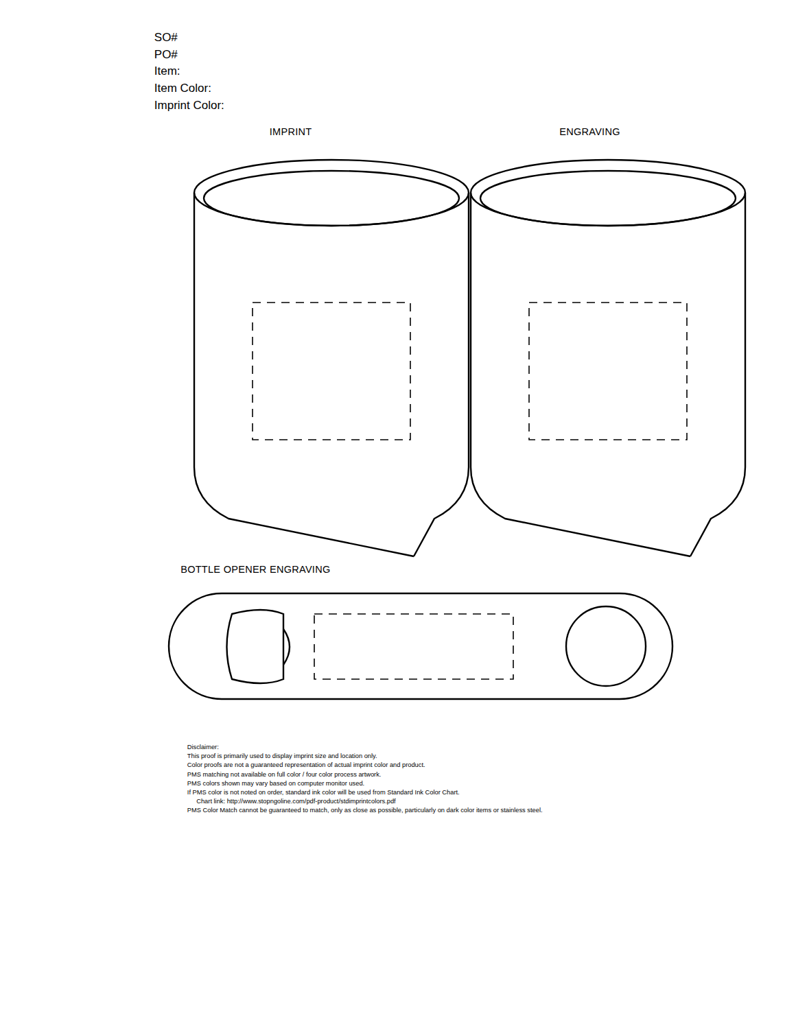SO#
PO#
Item:
Item Color:
Imprint Color:
IMPRINT
ENGRAVING
BOTTLE OPENER ENGRAVING
Disclaimer:
This proof is primarily used to display imprint size and location only.
Color proofs are not a guaranteed representation of actual imprint color and product.
PMS matching not available on full color / four color process artwork.
PMS colors shown may vary based on computer monitor used.
If PMS color is not noted on order, standard ink color will be used from Standard Ink Color Chart.
Chart link: http://www.stopngoline.com/pdf-product/stdimprintcolors.pdf
PMS Color Match cannot be guaranteed to match, only as close as possible, particularly on dark color items or stainless steel.